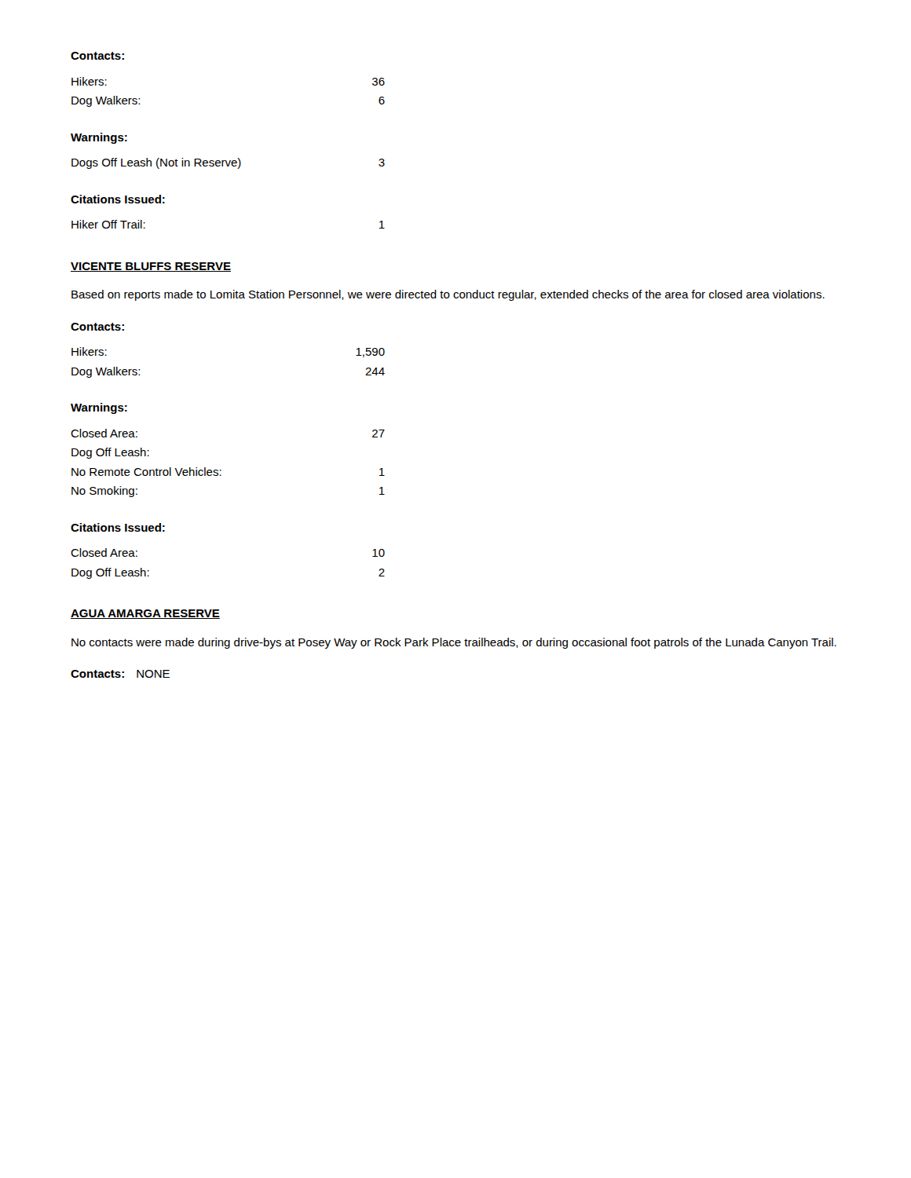Contacts:
| Hikers: | 36 |
| Dog Walkers: | 6 |
Warnings:
| Dogs Off Leash (Not in Reserve) | 3 |
Citations Issued:
| Hiker Off Trail: | 1 |
VICENTE BLUFFS RESERVE
Based on reports made to Lomita Station Personnel, we were directed to conduct regular, extended checks of the area for closed area violations.
Contacts:
| Hikers: | 1,590 |
| Dog Walkers: | 244 |
Warnings:
| Closed Area: | 27 |
| Dog Off Leash: | |
| No Remote Control Vehicles: | 1 |
| No Smoking: | 1 |
Citations Issued:
| Closed Area: | 10 |
| Dog Off Leash: | 2 |
AGUA AMARGA RESERVE
No contacts were made during drive-bys at Posey Way or Rock Park Place trailheads, or during occasional foot patrols of the Lunada Canyon Trail.
Contacts:NONE